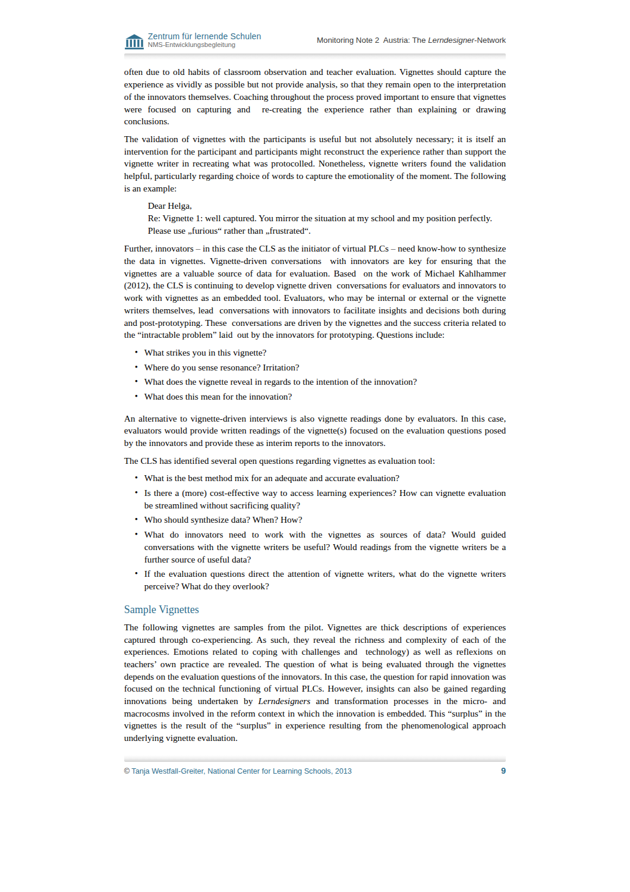Zentrum für lernende Schulen
NMS-Entwicklungsbegleitung
Monitoring Note 2 Austria: The Lerndesigner-Network
often due to old habits of classroom observation and teacher evaluation. Vignettes should capture the experience as vividly as possible but not provide analysis, so that they remain open to the interpretation of the innovators themselves. Coaching throughout the process proved important to ensure that vignettes were focused on capturing and re-creating the experience rather than explaining or drawing conclusions.
The validation of vignettes with the participants is useful but not absolutely necessary; it is itself an intervention for the participant and participants might reconstruct the experience rather than support the vignette writer in recreating what was protocolled. Nonetheless, vignette writers found the validation helpful, particularly regarding choice of words to capture the emotionality of the moment. The following is an example:
Dear Helga,
Re: Vignette 1: well captured. You mirror the situation at my school and my position perfectly. Please use „furious“ rather than „frustrated“.
Further, innovators – in this case the CLS as the initiator of virtual PLCs – need know-how to synthesize the data in vignettes. Vignette-driven conversations with innovators are key for ensuring that the vignettes are a valuable source of data for evaluation. Based on the work of Michael Kahlhammer (2012), the CLS is continuing to develop vignette driven conversations for evaluators and innovators to work with vignettes as an embedded tool. Evaluators, who may be internal or external or the vignette writers themselves, lead conversations with innovators to facilitate insights and decisions both during and post-prototyping. These conversations are driven by the vignettes and the success criteria related to the “intractable problem” laid out by the innovators for prototyping. Questions include:
What strikes you in this vignette?
Where do you sense resonance? Irritation?
What does the vignette reveal in regards to the intention of the innovation?
What does this mean for the innovation?
An alternative to vignette-driven interviews is also vignette readings done by evaluators. In this case, evaluators would provide written readings of the vignette(s) focused on the evaluation questions posed by the innovators and provide these as interim reports to the innovators.
The CLS has identified several open questions regarding vignettes as evaluation tool:
What is the best method mix for an adequate and accurate evaluation?
Is there a (more) cost-effective way to access learning experiences? How can vignette evaluation be streamlined without sacrificing quality?
Who should synthesize data? When? How?
What do innovators need to work with the vignettes as sources of data? Would guided conversations with the vignette writers be useful? Would readings from the vignette writers be a further source of useful data?
If the evaluation questions direct the attention of vignette writers, what do the vignette writers perceive? What do they overlook?
Sample Vignettes
The following vignettes are samples from the pilot. Vignettes are thick descriptions of experiences captured through co-experiencing. As such, they reveal the richness and complexity of each of the experiences. Emotions related to coping with challenges and technology) as well as reflexions on teachers’ own practice are revealed. The question of what is being evaluated through the vignettes depends on the evaluation questions of the innovators. In this case, the question for rapid innovation was focused on the technical functioning of virtual PLCs. However, insights can also be gained regarding innovations being undertaken by Lerndesigners and transformation processes in the micro- and macrocosms involved in the reform context in which the innovation is embedded. This “surplus” in the vignettes is the result of the “surplus” in experience resulting from the phenomenological approach underlying vignette evaluation.
© Tanja Westfall-Greiter, National Center for Learning Schools, 2013
9